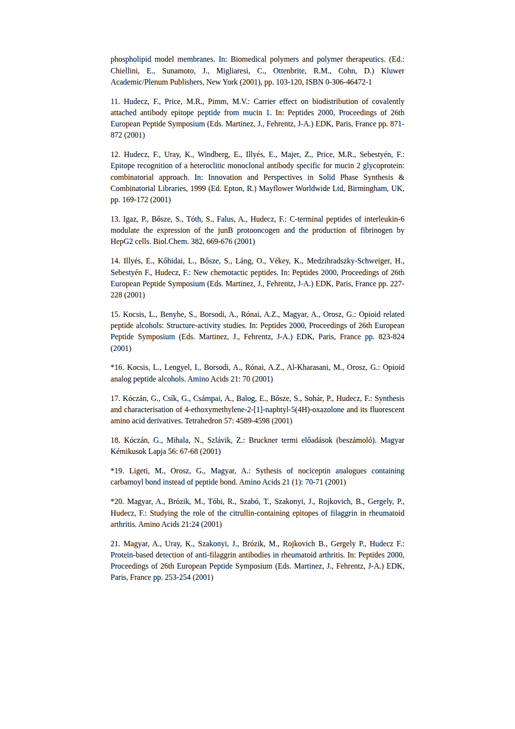phospholipid model membranes. In: Biomedical polymers and polymer therapeutics. (Ed.: Chiellini, E., Sunamoto, J., Migliaresi, C., Ottenbrite, R.M., Cohn, D.) Kluwer Academic/Plenum Publishers, New York (2001), pp. 103-120, ISBN 0-306-46472-1
11. Hudecz, F., Price, M.R., Pimm, M.V.: Carrier effect on biodistribution of covalently attached antibody epitope peptide from mucin 1. In: Peptides 2000, Proceedings of 26th European Peptide Symposium (Eds. Martinez, J., Fehrentz, J-A.) EDK, Paris, France pp. 871-872 (2001)
12. Hudecz, F., Uray, K., Windberg, E., Illyés, E., Majer, Z., Price, M.R., Sebestyén, F.: Epitope recognition of a heteroclitic monoclonal antibody specific for mucin 2 glycoprotein: combinatorial approach. In: Innovation and Perspectives in Solid Phase Synthesis & Combinatorial Libraries, 1999 (Ed. Epton, R.) Mayflower Worldwide Ltd, Birmingham, UK, pp. 169-172 (2001)
13. Igaz, P., Bősze, S., Tóth, S., Falus, A., Hudecz, F.: C-terminal peptides of interleukin-6 modulate the expression of the junB protooncogen and the production of fibrinogen by HepG2 cells. Biol.Chem. 382, 669-676 (2001)
14. Illyés, E., Kőhidai, L., Bősze, S., Láng, O., Vékey, K., Medzihradszky-Schweiger, H., Sebestyén F., Hudecz, F.: New chemotactic peptides. In: Peptides 2000, Proceedings of 26th European Peptide Symposium (Eds. Martinez, J., Fehrentz, J-A.) EDK, Paris, France pp. 227-228 (2001)
15. Kocsis, L., Benyhe, S., Borsodi, A., Rónai, A.Z., Magyar, A., Orosz, G.: Opioid related peptide alcohols: Structure-activity studies. In: Peptides 2000, Proceedings of 26th European Peptide Symposium (Eds. Martinez, J., Fehrentz, J-A.) EDK, Paris, France pp. 823-824 (2001)
*16. Kocsis, L., Lengyel, I., Borsodi, A., Rónai, A.Z., Al-Kharasani, M., Orosz, G.: Opioid analog peptide alcohols. Amino Acids 21: 70 (2001)
17. Kóczán, G., Csík, G., Csámpai, A., Balog, E., Bősze, S., Sohár, P., Hudecz, F.: Synthesis and characterisation of 4-ethoxymethylene-2-[1]-naphtyl-5(4H)-oxazolone and its fluorescent amino acid derivatives. Tetrahedron 57: 4589-4598 (2001)
18. Kóczán, G., Mihala, N., Szlávik, Z.: Bruckner termi előadások (beszámoló). Magyar Kémikusok Lapja 56: 67-68 (2001)
*19. Ligeti, M., Orosz, G., Magyar, A.: Sythesis of nociceptin analogues containing carbamoyl bond instead of peptide bond. Amino Acids 21 (1): 70-71 (2001)
*20. Magyar, A., Brózik, M., Tóbi, R., Szabó, T., Szakonyi, J., Rojkovich, B., Gergely, P., Hudecz, F.: Studying the role of the citrullin-containing epitopes of filaggrin in rheumatoid arthritis. Amino Acids 21:24 (2001)
21. Magyar, A., Uray, K., Szakonyi, J., Brózik, M., Rojkovich B., Gergely P., Hudecz F.: Protein-based detection of anti-filaggrin antibodies in rheumatoid arthritis. In: Peptides 2000, Proceedings of 26th European Peptide Symposium (Eds. Martinez, J., Fehrentz, J-A.) EDK, Paris, France pp. 253-254 (2001)